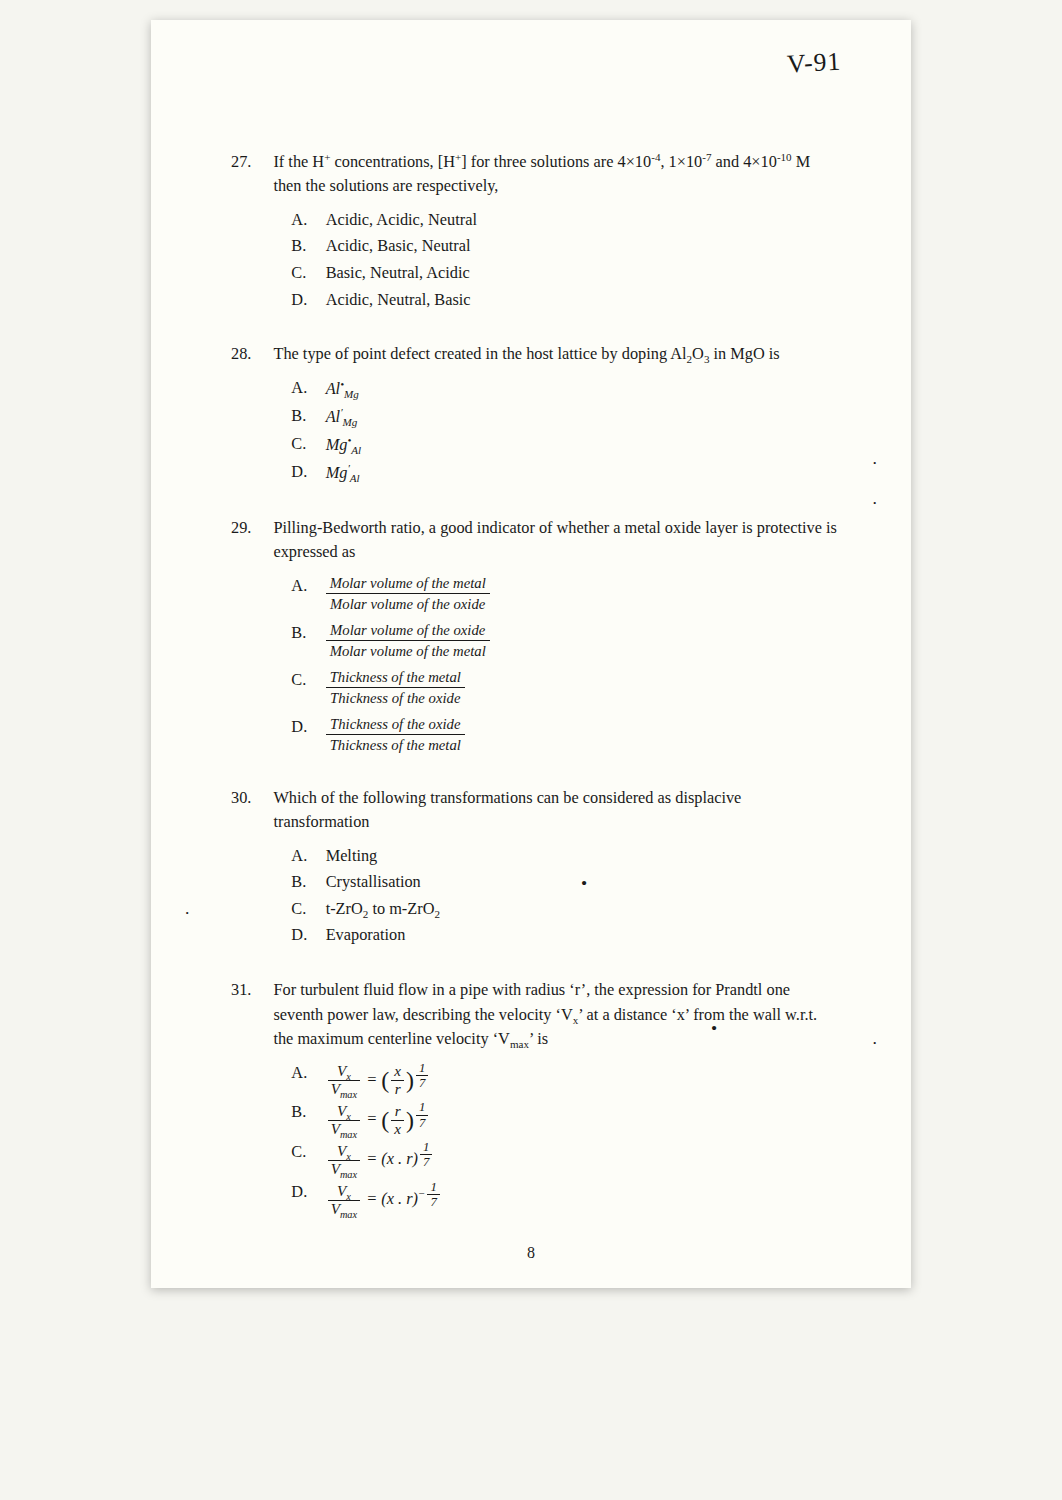V-91
If the H+ concentrations, [H+] for three solutions are 4×10-4, 1×10-7 and 4×10-10 M then the solutions are respectively,
Acidic, Acidic, Neutral
Acidic, Basic, Neutral
Basic, Neutral, Acidic
Acidic, Neutral, Basic
The type of point defect created in the host lattice by doping Al2O3 in MgO is
Al•Mg
Al′Mg
Mg•Al
Mg′Al
Pilling-Bedworth ratio, a good indicator of whether a metal oxide layer is protective is expressed as
Molar volume of the metal Molar volume of the oxide
Molar volume of the oxide Molar volume of the metal
Thickness of the metal Thickness of the oxide
Thickness of the oxide Thickness of the metal
Which of the following transformations can be considered as displacive transformation
Melting
Crystallisation
t-ZrO2 to m-ZrO2
Evaporation
For turbulent fluid flow in a pipe with radius ‘r’, the expression for Prandtl one seventh power law, describing the velocity ‘Vx’ at a distance ‘x’ from the wall w.r.t. the maximum centerline velocity ‘Vmax’ is
Vx Vmax = (xr)17
Vx Vmax = (rx)17
Vx Vmax = (x . r)17
Vx Vmax = (x . r)−17
. . . . • •
8